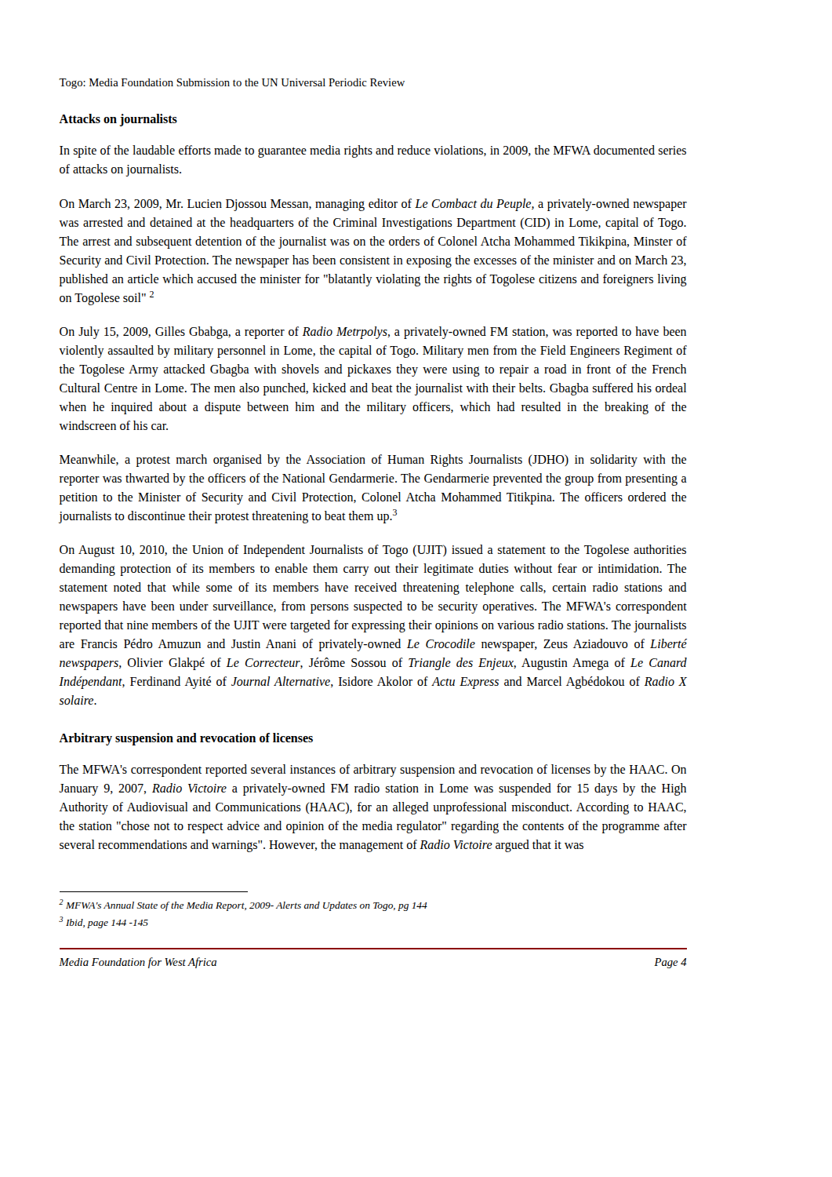Togo: Media Foundation Submission to the UN Universal Periodic Review
Attacks on journalists
In spite of the laudable efforts made to guarantee media rights and reduce violations, in 2009, the MFWA documented series of attacks on journalists.
On March 23, 2009, Mr. Lucien Djossou Messan, managing editor of Le Combact du Peuple, a privately-owned newspaper was arrested and detained at the headquarters of the Criminal Investigations Department (CID) in Lome, capital of Togo. The arrest and subsequent detention of the journalist was on the orders of Colonel Atcha Mohammed Tikikpina, Minster of Security and Civil Protection. The newspaper has been consistent in exposing the excesses of the minister and on March 23, published an article which accused the minister for "blatantly violating the rights of Togolese citizens and foreigners living on Togolese soil" 2
On July 15, 2009, Gilles Gbabga, a reporter of Radio Metrpolys, a privately-owned FM station, was reported to have been violently assaulted by military personnel in Lome, the capital of Togo. Military men from the Field Engineers Regiment of the Togolese Army attacked Gbagba with shovels and pickaxes they were using to repair a road in front of the French Cultural Centre in Lome. The men also punched, kicked and beat the journalist with their belts. Gbagba suffered his ordeal when he inquired about a dispute between him and the military officers, which had resulted in the breaking of the windscreen of his car.
Meanwhile, a protest march organised by the Association of Human Rights Journalists (JDHO) in solidarity with the reporter was thwarted by the officers of the National Gendarmerie. The Gendarmerie prevented the group from presenting a petition to the Minister of Security and Civil Protection, Colonel Atcha Mohammed Titikpina. The officers ordered the journalists to discontinue their protest threatening to beat them up.3
On August 10, 2010, the Union of Independent Journalists of Togo (UJIT) issued a statement to the Togolese authorities demanding protection of its members to enable them carry out their legitimate duties without fear or intimidation. The statement noted that while some of its members have received threatening telephone calls, certain radio stations and newspapers have been under surveillance, from persons suspected to be security operatives. The MFWA's correspondent reported that nine members of the UJIT were targeted for expressing their opinions on various radio stations. The journalists are Francis Pédro Amuzun and Justin Anani of privately-owned Le Crocodile newspaper, Zeus Aziadouvo of Liberté newspapers, Olivier Glakpé of Le Correcteur, Jérôme Sossou of Triangle des Enjeux, Augustin Amega of Le Canard Indépendant, Ferdinand Ayité of Journal Alternative, Isidore Akolor of Actu Express and Marcel Agbédokou of Radio X solaire.
Arbitrary suspension and revocation of licenses
The MFWA's correspondent reported several instances of arbitrary suspension and revocation of licenses by the HAAC. On January 9, 2007, Radio Victoire a privately-owned FM radio station in Lome was suspended for 15 days by the High Authority of Audiovisual and Communications (HAAC), for an alleged unprofessional misconduct. According to HAAC, the station "chose not to respect advice and opinion of the media regulator" regarding the contents of the programme after several recommendations and warnings". However, the management of Radio Victoire argued that it was
2 MFWA's Annual State of the Media Report, 2009- Alerts and Updates on Togo, pg 144
3 Ibid, page 144 -145
Media Foundation for West Africa Page 4